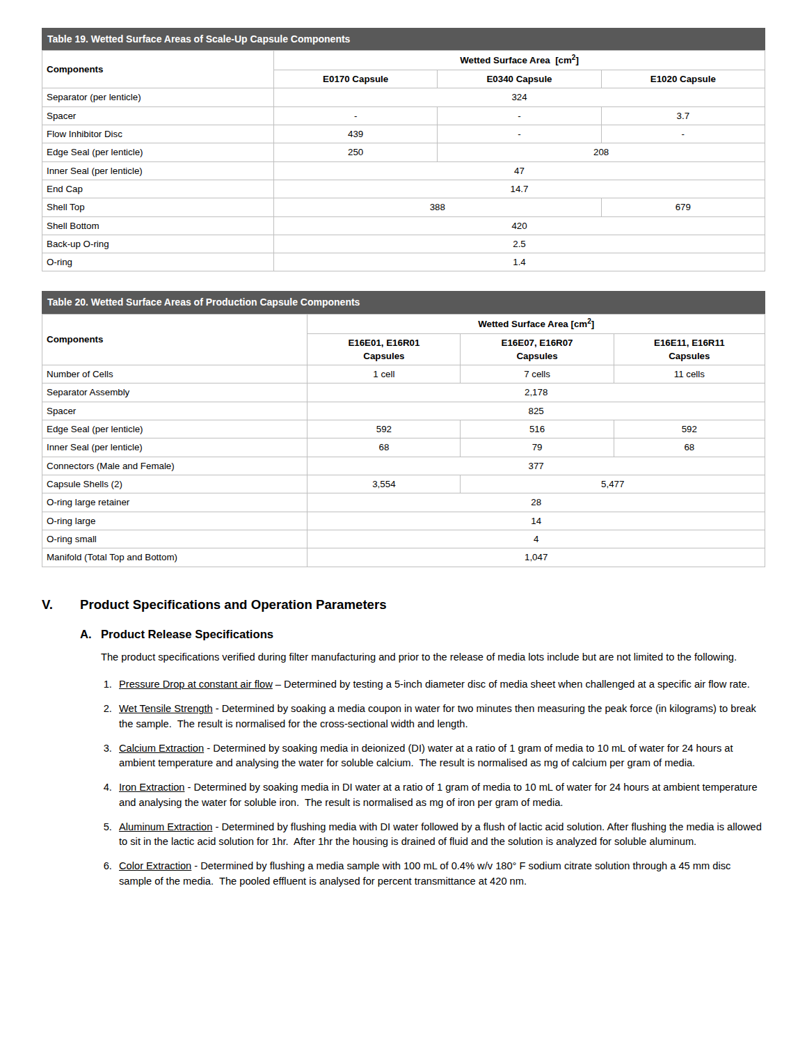Table 19. Wetted Surface Areas of Scale-Up Capsule Components
| Components | Wetted Surface Area [cm 2 ] |
| --- | --- |
| E0170 Capsule | E0340 Capsule | E1020 Capsule |
| Separator (per lenticle) | 324 |
| Spacer | - | - | 3.7 |
| Flow Inhibitor Disc | 439 | - | - |
| Edge Seal (per lenticle) | 250 | 208 |
| Inner Seal (per lenticle) | 47 |
| End Cap | 14.7 |
| Shell Top | 388 | 679 |
| Shell Bottom | 420 |
| Back-up O-ring | 2.5 |
| O-ring | 1.4 |
Table 20. Wetted Surface Areas of Production Capsule Components
| Components | Wetted Surface Area [cm 2 ] |
| --- | --- |
| E16E01, E16R01 Capsules | E16E07, E16R07 Capsules | E16E11, E16R11 Capsules |
| Number of Cells | 1 cell | 7 cells | 11 cells |
| Separator Assembly | 2,178 |
| Spacer | 825 |
| Edge Seal (per lenticle) | 592 | 516 | 592 |
| Inner Seal (per lenticle) | 68 | 79 | 68 |
| Connectors (Male and Female) | 377 |
| Capsule Shells (2) | 3,554 | 5,477 |
| O-ring large retainer | 28 |
| O-ring large | 14 |
| O-ring small | 4 |
| Manifold (Total Top and Bottom) | 1,047 |
V. Product Specifications and Operation Parameters
A. Product Release Specifications
The product specifications verified during filter manufacturing and prior to the release of media lots include but are not limited to the following.
Pressure Drop at constant air flow – Determined by testing a 5-inch diameter disc of media sheet when challenged at a specific air flow rate.
Wet Tensile Strength - Determined by soaking a media coupon in water for two minutes then measuring the peak force (in kilograms) to break the sample. The result is normalised for the cross-sectional width and length.
Calcium Extraction - Determined by soaking media in deionized (DI) water at a ratio of 1 gram of media to 10 mL of water for 24 hours at ambient temperature and analysing the water for soluble calcium. The result is normalised as mg of calcium per gram of media.
Iron Extraction - Determined by soaking media in DI water at a ratio of 1 gram of media to 10 mL of water for 24 hours at ambient temperature and analysing the water for soluble iron. The result is normalised as mg of iron per gram of media.
Aluminum Extraction - Determined by flushing media with DI water followed by a flush of lactic acid solution. After flushing the media is allowed to sit in the lactic acid solution for 1hr. After 1hr the housing is drained of fluid and the solution is analyzed for soluble aluminum.
Color Extraction - Determined by flushing a media sample with 100 mL of 0.4% w/v 180° F sodium citrate solution through a 45 mm disc sample of the media. The pooled effluent is analysed for percent transmittance at 420 nm.